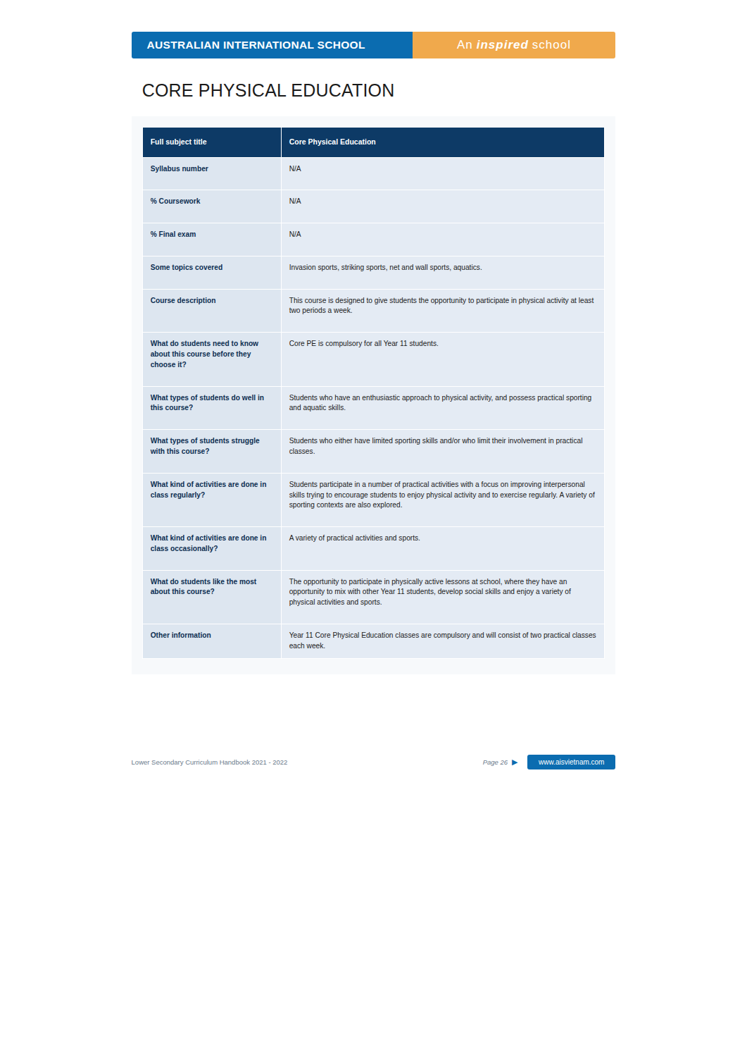AUSTRALIAN INTERNATIONAL SCHOOL
An inspired school
CORE PHYSICAL EDUCATION
| Full subject title | Core Physical Education |
| Syllabus number | N/A |
| % Coursework | N/A |
| % Final exam | N/A |
| Some topics covered | Invasion sports, striking sports, net and wall sports, aquatics. |
| Course description | This course is designed to give students the opportunity to participate in physical activity at least two periods a week. |
| What do students need to know about this course before they choose it? | Core PE is compulsory for all Year 11 students. |
| What types of students do well in this course? | Students who have an enthusiastic approach to physical activity, and possess practical sporting and aquatic skills. |
| What types of students struggle with this course? | Students who either have limited sporting skills and/or who limit their involvement in practical classes. |
| What kind of activities are done in class regularly? | Students participate in a number of practical activities with a focus on improving interpersonal skills trying to encourage students to enjoy physical activity and to exercise regularly. A variety of sporting contexts are also explored. |
| What kind of activities are done in class occasionally? | A variety of practical activities and sports. |
| What do students like the most about this course? | The opportunity to participate in physically active lessons at school, where they have an opportunity to mix with other Year 11 students, develop social skills and enjoy a variety of physical activities and sports. |
| Other information | Year 11 Core Physical Education classes are compulsory and will consist of two practical classes each week. |
Lower Secondary Curriculum Handbook 2021 - 2022
Page 26
▶
www.aisvietnam.com